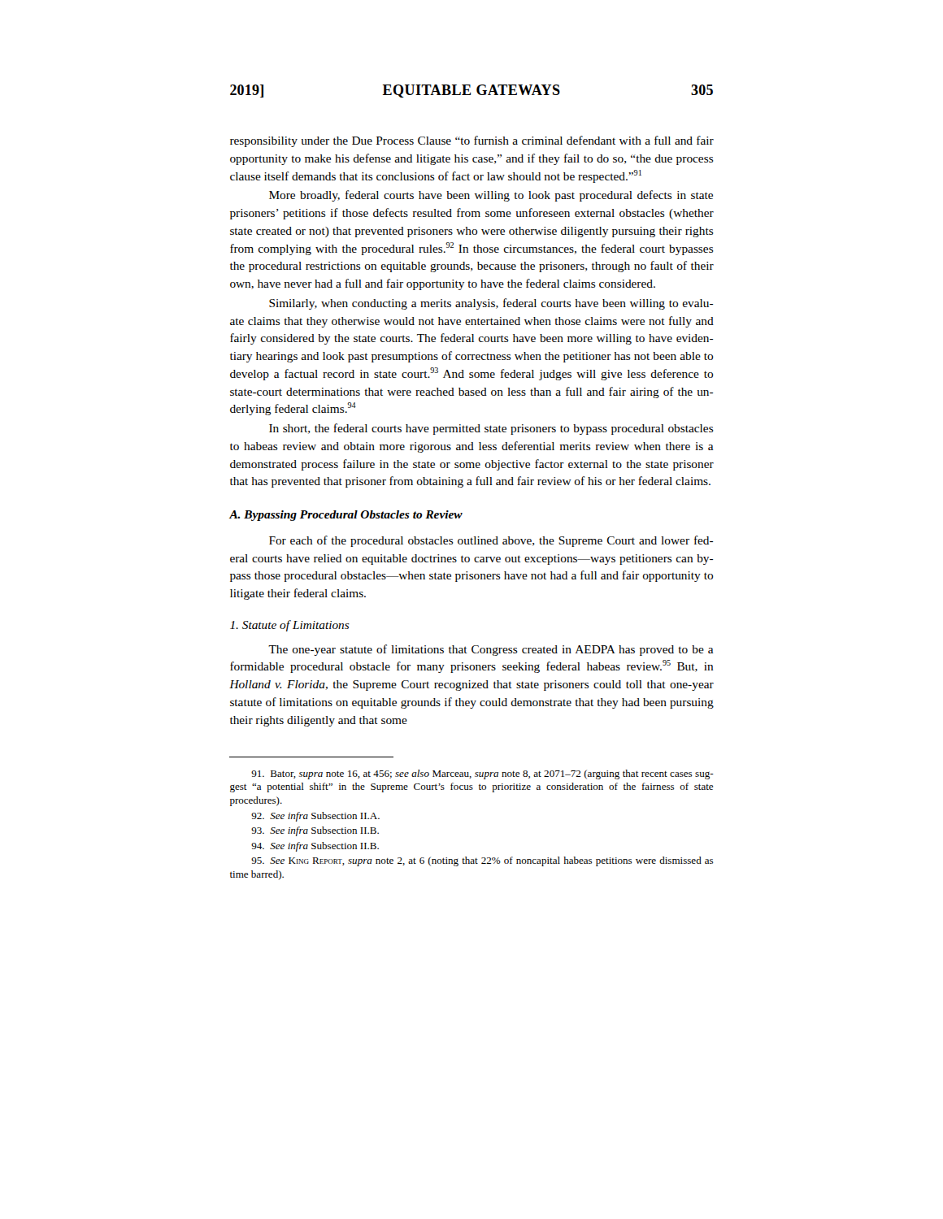2019] EQUITABLE GATEWAYS 305
responsibility under the Due Process Clause “to furnish a criminal defendant with a full and fair opportunity to make his defense and litigate his case,” and if they fail to do so, “the due process clause itself demands that its conclusions of fact or law should not be respected.”91
More broadly, federal courts have been willing to look past procedural defects in state prisoners’ petitions if those defects resulted from some unforeseen external obstacles (whether state created or not) that prevented prisoners who were otherwise diligently pursuing their rights from complying with the procedural rules.92 In those circumstances, the federal court bypasses the procedural restrictions on equitable grounds, because the prisoners, through no fault of their own, have never had a full and fair opportunity to have the federal claims considered.
Similarly, when conducting a merits analysis, federal courts have been willing to evaluate claims that they otherwise would not have entertained when those claims were not fully and fairly considered by the state courts. The federal courts have been more willing to have evidentiary hearings and look past presumptions of correctness when the petitioner has not been able to develop a factual record in state court.93 And some federal judges will give less deference to state-court determinations that were reached based on less than a full and fair airing of the underlying federal claims.94
In short, the federal courts have permitted state prisoners to bypass procedural obstacles to habeas review and obtain more rigorous and less deferential merits review when there is a demonstrated process failure in the state or some objective factor external to the state prisoner that has prevented that prisoner from obtaining a full and fair review of his or her federal claims.
A. Bypassing Procedural Obstacles to Review
For each of the procedural obstacles outlined above, the Supreme Court and lower federal courts have relied on equitable doctrines to carve out exceptions—ways petitioners can bypass those procedural obstacles—when state prisoners have not had a full and fair opportunity to litigate their federal claims.
1. Statute of Limitations
The one-year statute of limitations that Congress created in AEDPA has proved to be a formidable procedural obstacle for many prisoners seeking federal habeas review.95 But, in Holland v. Florida, the Supreme Court recognized that state prisoners could toll that one-year statute of limitations on equitable grounds if they could demonstrate that they had been pursuing their rights diligently and that some
91. Bator, supra note 16, at 456; see also Marceau, supra note 8, at 2071–72 (arguing that recent cases suggest “a potential shift” in the Supreme Court’s focus to prioritize a consideration of the fairness of state procedures).
92. See infra Subsection II.A.
93. See infra Subsection II.B.
94. See infra Subsection II.B.
95. See King Report, supra note 2, at 6 (noting that 22% of noncapital habeas petitions were dismissed as time barred).